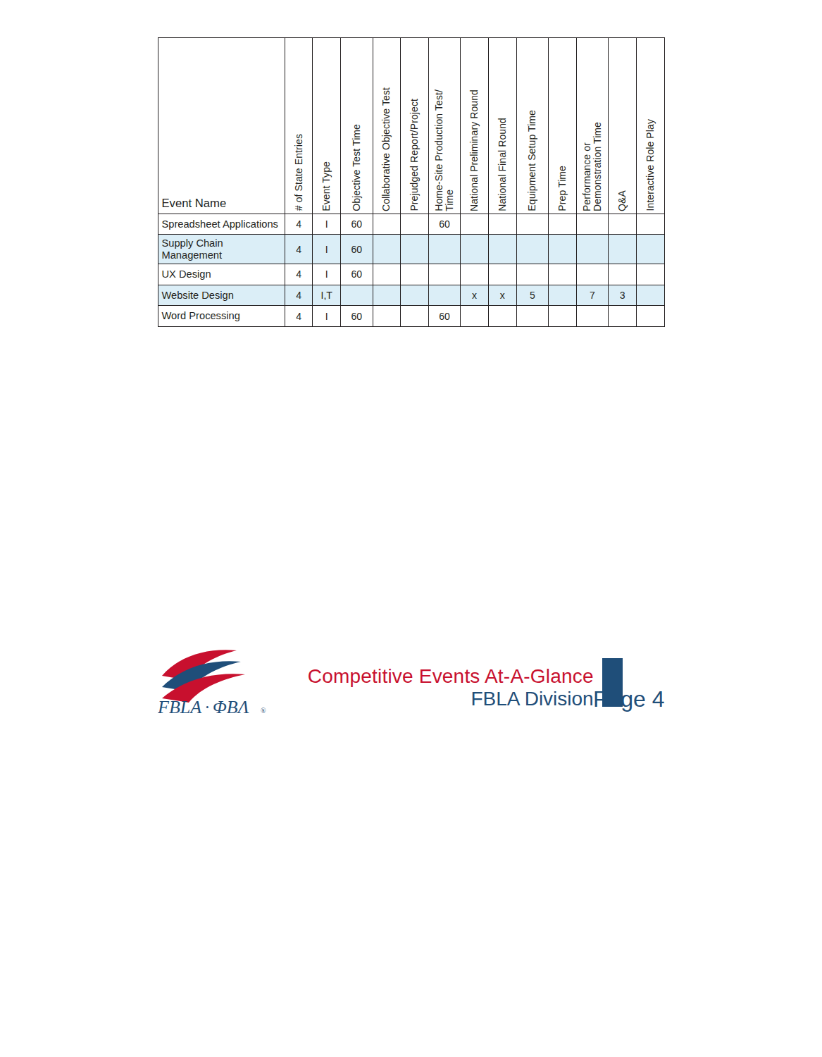| Event Name | # of State Entries | Event Type | Objective Test Time | Collaborative Objective Test | Prejudged Report/Project | Home-Site Production Test/ Time | National Preliminary Round | National Final Round | Equipment Setup Time | Prep Time | Performance or Demonstration Time | Q&A | Interactive Role Play |
| --- | --- | --- | --- | --- | --- | --- | --- | --- | --- | --- | --- | --- | --- |
| Spreadsheet Applications | 4 | I | 60 | | | 60 | | | | | | | |
| Supply Chain Management | 4 | I | 60 | | | | | | | | | | |
| UX Design | 4 | I | 60 | | | | | | | | | | |
| Website Design | 4 | I,T | | | | | x | x | 5 | | 7 | 3 | |
| Word Processing | 4 | I | 60 | | | 60 | | | | | | | |
FBLA · ΦBΛ ®
Competitive Events At-A-Glance
FBLA Division
Page 4